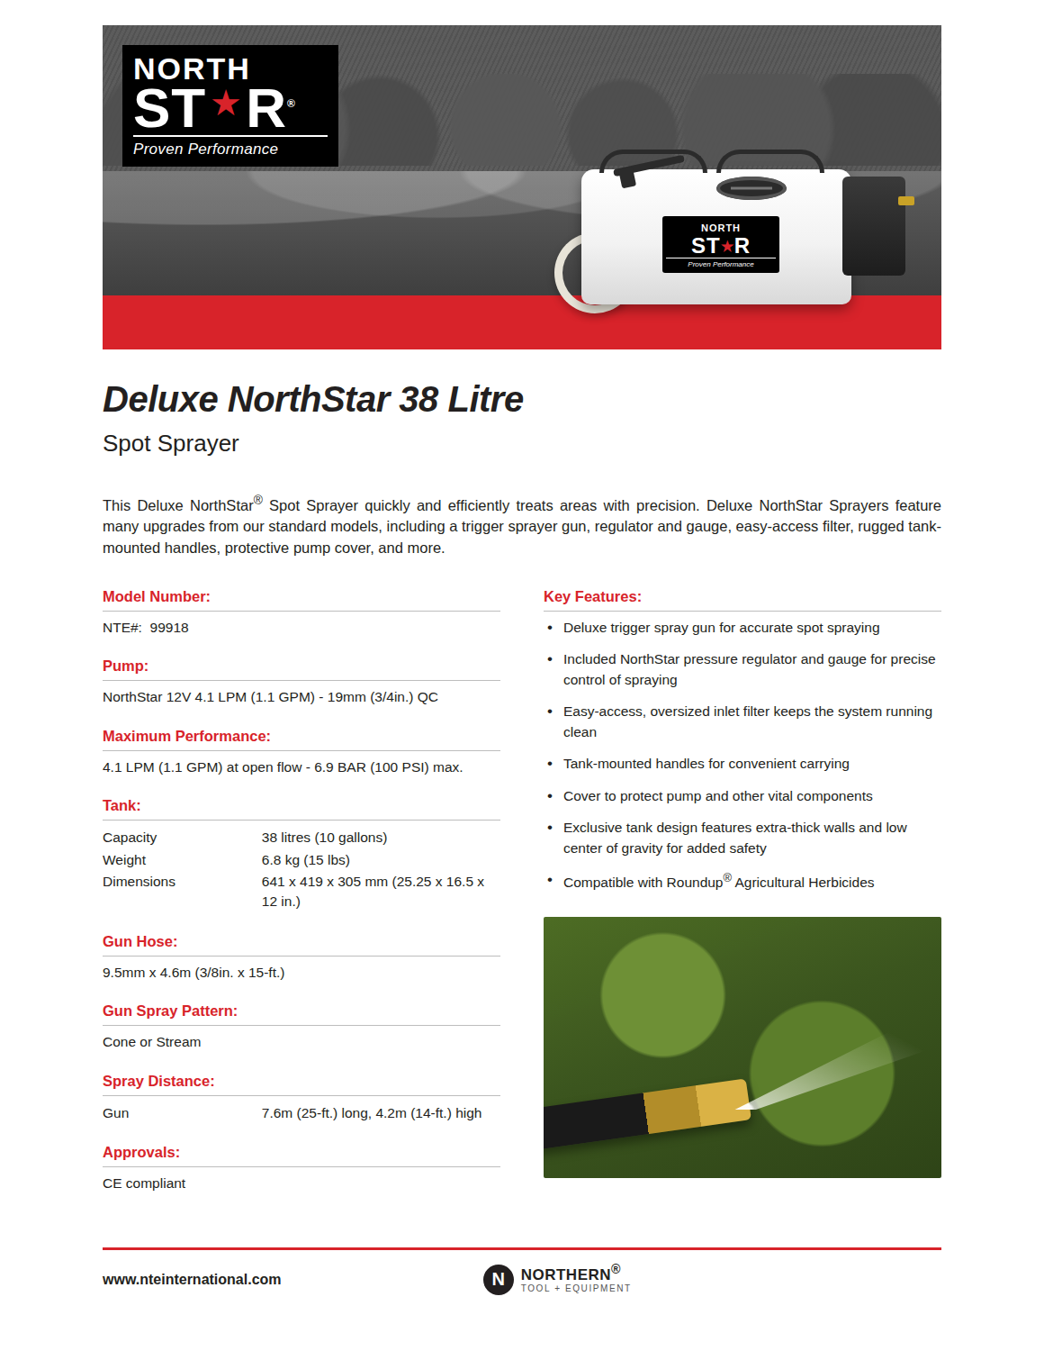NORTH
ST ★ R®
Proven Performance
NORTH
ST★R
Proven Performance
Deluxe NorthStar 38 Litre
Spot Sprayer
This Deluxe NorthStar® Spot Sprayer quickly and efficiently treats areas with precision. Deluxe NorthStar Sprayers feature many upgrades from our standard models, including a trigger sprayer gun, regulator and gauge, easy-access filter, rugged tank-mounted handles, protective pump cover, and more.
Model Number:
NTE#: 99918
Pump:
NorthStar 12V 4.1 LPM (1.1 GPM) - 19mm (3/4in.) QC
Maximum Performance:
4.1 LPM (1.1 GPM) at open flow - 6.9 BAR (100 PSI) max.
Tank:
| Capacity | 38 litres (10 gallons) |
| Weight | 6.8 kg (15 lbs) |
| Dimensions | 641 x 419 x 305 mm (25.25 x 16.5 x 12 in.) |
Gun Hose:
9.5mm x 4.6m (3/8in. x 15-ft.)
Gun Spray Pattern:
Cone or Stream
Spray Distance:
| Gun | 7.6m (25-ft.) long, 4.2m (14-ft.) high |
Approvals:
CE compliant
Key Features:
Deluxe trigger spray gun for accurate spot spraying
Included NorthStar pressure regulator and gauge for precise control of spraying
Easy-access, oversized inlet filter keeps the system running clean
Tank-mounted handles for convenient carrying
Cover to protect pump and other vital components
Exclusive tank design features extra-thick walls and low center of gravity for added safety
Compatible with Roundup® Agricultural Herbicides
www.nteinternational.com
N
NORTHERN®
TOOL + EQUIPMENT